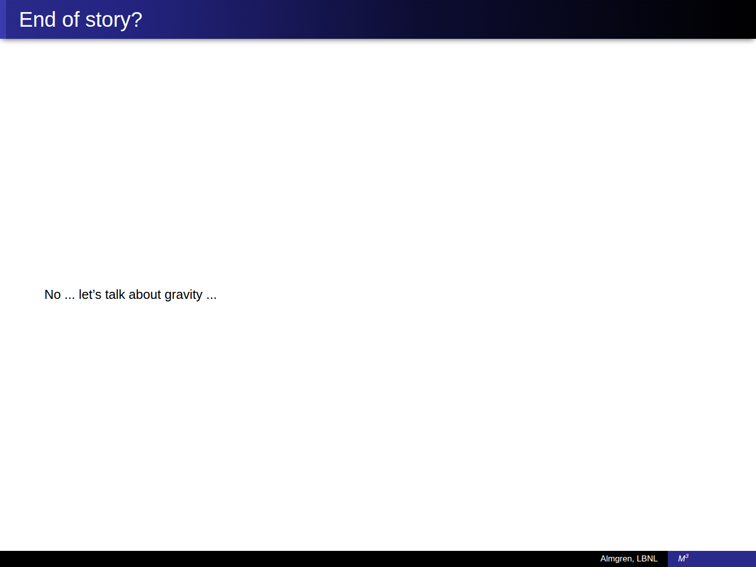End of story?
No ... let’s talk about gravity ...
Almgren, LBNL
M3